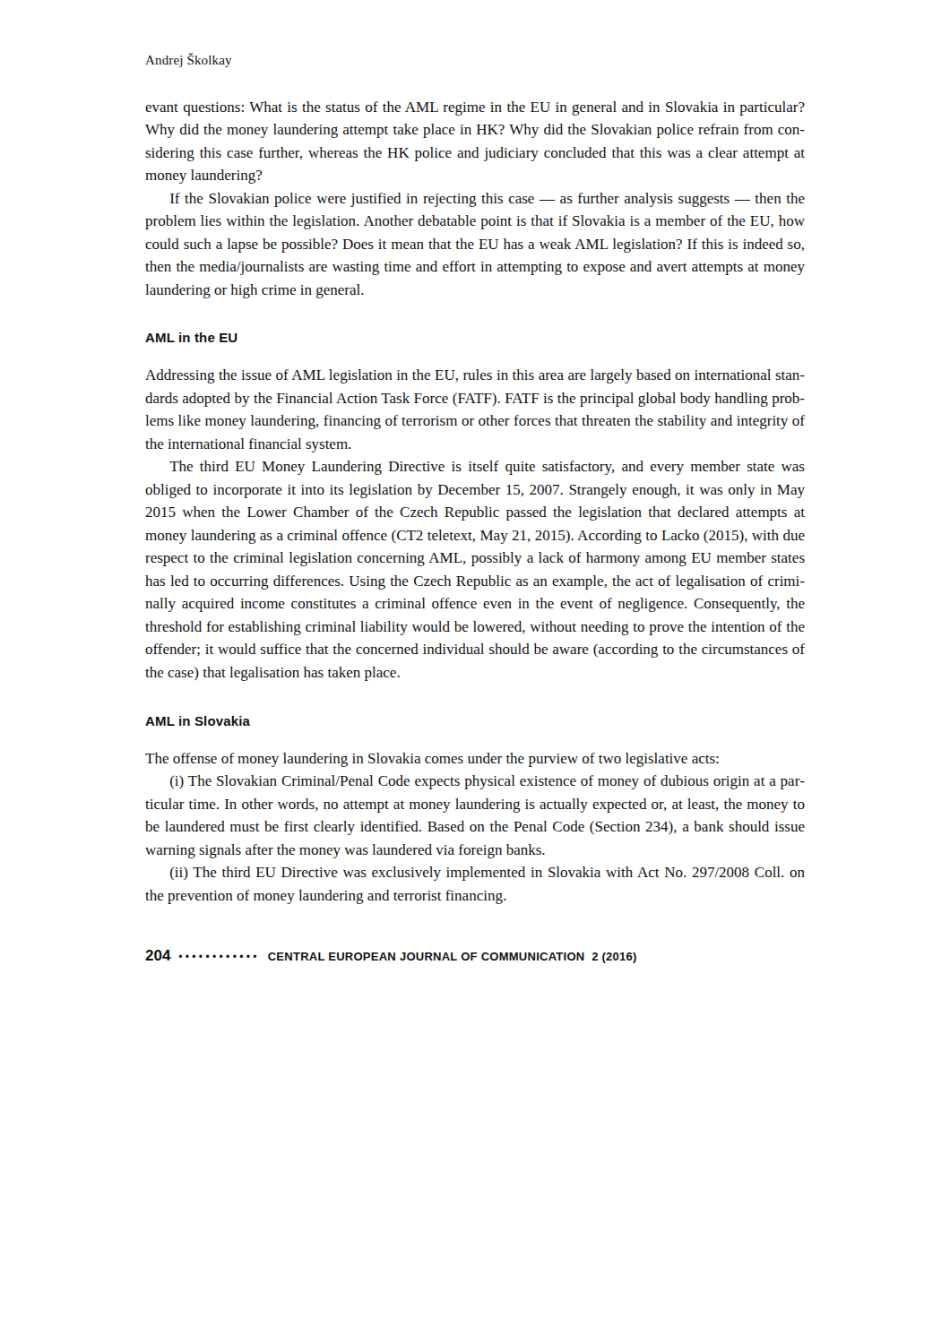Andrej Školkay
evant questions: What is the status of the AML regime in the EU in general and in Slovakia in particular? Why did the money laundering attempt take place in HK? Why did the Slovakian police refrain from considering this case further, whereas the HK police and judiciary concluded that this was a clear attempt at money laundering?
If the Slovakian police were justified in rejecting this case — as further analysis suggests — then the problem lies within the legislation. Another debatable point is that if Slovakia is a member of the EU, how could such a lapse be possible? Does it mean that the EU has a weak AML legislation? If this is indeed so, then the media/journalists are wasting time and effort in attempting to expose and avert attempts at money laundering or high crime in general.
AML in the EU
Addressing the issue of AML legislation in the EU, rules in this area are largely based on international standards adopted by the Financial Action Task Force (FATF). FATF is the principal global body handling problems like money laundering, financing of terrorism or other forces that threaten the stability and integrity of the international financial system.
The third EU Money Laundering Directive is itself quite satisfactory, and every member state was obliged to incorporate it into its legislation by December 15, 2007. Strangely enough, it was only in May 2015 when the Lower Chamber of the Czech Republic passed the legislation that declared attempts at money laundering as a criminal offence (CT2 teletext, May 21, 2015). According to Lacko (2015), with due respect to the criminal legislation concerning AML, possibly a lack of harmony among EU member states has led to occurring differences. Using the Czech Republic as an example, the act of legalisation of criminally acquired income constitutes a criminal offence even in the event of negligence. Consequently, the threshold for establishing criminal liability would be lowered, without needing to prove the intention of the offender; it would suffice that the concerned individual should be aware (according to the circumstances of the case) that legalisation has taken place.
AML in Slovakia
The offense of money laundering in Slovakia comes under the purview of two legislative acts:
(i) The Slovakian Criminal/Penal Code expects physical existence of money of dubious origin at a particular time. In other words, no attempt at money laundering is actually expected or, at least, the money to be laundered must be first clearly identified. Based on the Penal Code (Section 234), a bank should issue warning signals after the money was laundered via foreign banks.
(ii) The third EU Directive was exclusively implemented in Slovakia with Act No. 297/2008 Coll. on the prevention of money laundering and terrorist financing.
204 •••••••••••• CENTRAL EUROPEAN JOURNAL OF COMMUNICATION 2 (2016)